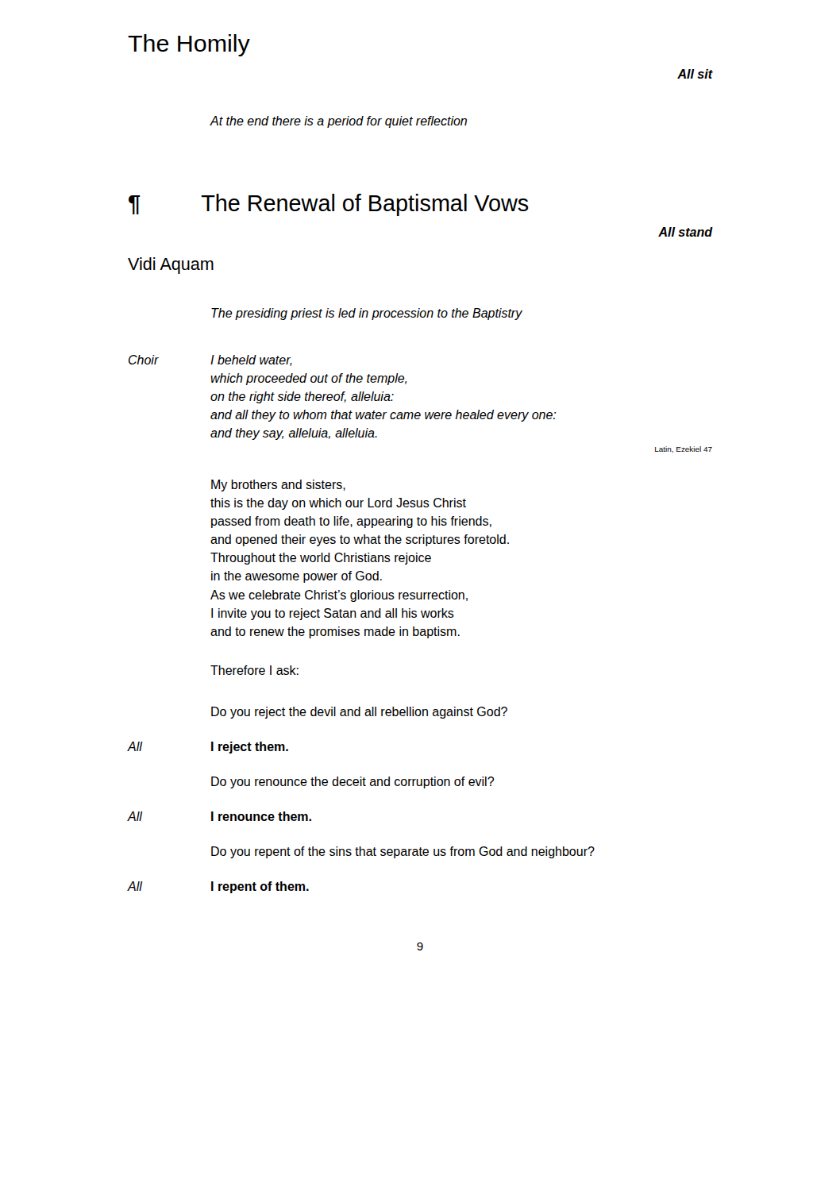The Homily
All sit
At the end there is a period for quiet reflection
¶The Renewal of Baptismal Vows
All stand
Vidi Aquam
The presiding priest is led in procession to the Baptistry
Choir
I beheld water,
which proceeded out of the temple,
on the right side thereof, alleluia:
and all they to whom that water came were healed every one:
and they say, alleluia, alleluia. Latin, Ezekiel 47
My brothers and sisters,
this is the day on which our Lord Jesus Christ
passed from death to life, appearing to his friends,
and opened their eyes to what the scriptures foretold.
Throughout the world Christians rejoice
in the awesome power of God.
As we celebrate Christ’s glorious resurrection,
I invite you to reject Satan and all his works
and to renew the promises made in baptism.
Therefore I ask:
Do you reject the devil and all rebellion against God?
All
I reject them.
Do you renounce the deceit and corruption of evil?
All
I renounce them.
Do you repent of the sins that separate us from God and neighbour?
All
I repent of them.
9